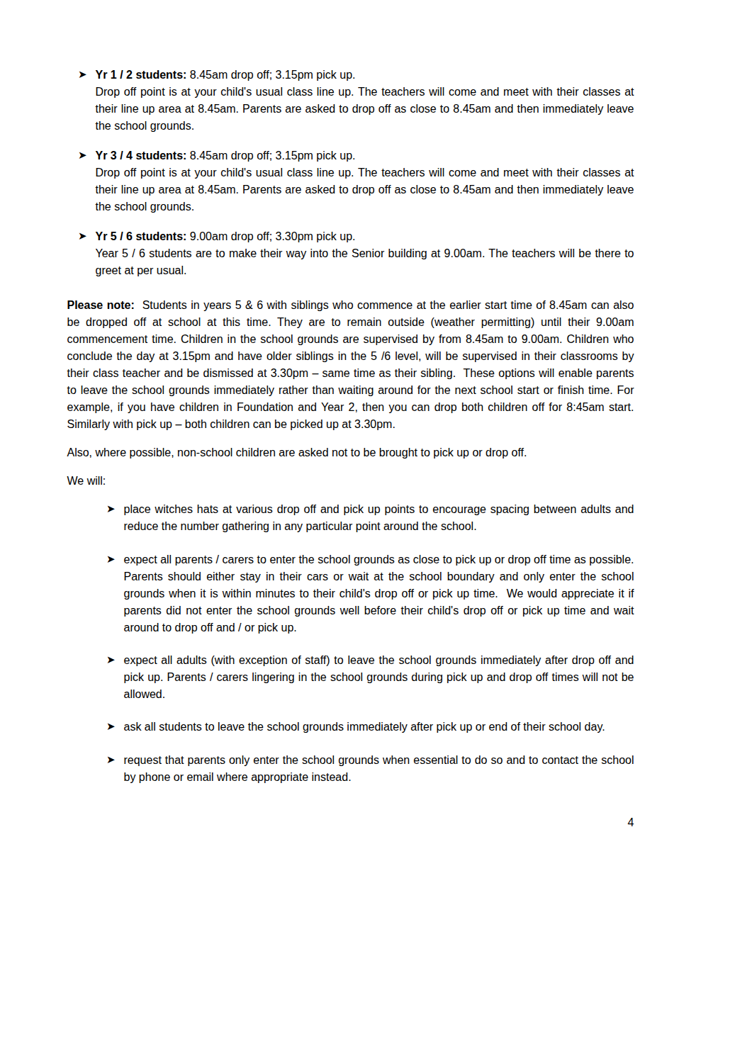Yr 1 / 2 students: 8.45am drop off; 3.15pm pick up.
Drop off point is at your child's usual class line up. The teachers will come and meet with their classes at their line up area at 8.45am. Parents are asked to drop off as close to 8.45am and then immediately leave the school grounds.
Yr 3 / 4 students: 8.45am drop off; 3.15pm pick up.
Drop off point is at your child's usual class line up. The teachers will come and meet with their classes at their line up area at 8.45am. Parents are asked to drop off as close to 8.45am and then immediately leave the school grounds.
Yr 5 / 6 students: 9.00am drop off; 3.30pm pick up.
Year 5 / 6 students are to make their way into the Senior building at 9.00am. The teachers will be there to greet at per usual.
Please note: Students in years 5 & 6 with siblings who commence at the earlier start time of 8.45am can also be dropped off at school at this time. They are to remain outside (weather permitting) until their 9.00am commencement time. Children in the school grounds are supervised by from 8.45am to 9.00am. Children who conclude the day at 3.15pm and have older siblings in the 5 /6 level, will be supervised in their classrooms by their class teacher and be dismissed at 3.30pm – same time as their sibling. These options will enable parents to leave the school grounds immediately rather than waiting around for the next school start or finish time. For example, if you have children in Foundation and Year 2, then you can drop both children off for 8:45am start. Similarly with pick up – both children can be picked up at 3.30pm.
Also, where possible, non-school children are asked not to be brought to pick up or drop off.
We will:
place witches hats at various drop off and pick up points to encourage spacing between adults and reduce the number gathering in any particular point around the school.
expect all parents / carers to enter the school grounds as close to pick up or drop off time as possible. Parents should either stay in their cars or wait at the school boundary and only enter the school grounds when it is within minutes to their child's drop off or pick up time. We would appreciate it if parents did not enter the school grounds well before their child's drop off or pick up time and wait around to drop off and / or pick up.
expect all adults (with exception of staff) to leave the school grounds immediately after drop off and pick up. Parents / carers lingering in the school grounds during pick up and drop off times will not be allowed.
ask all students to leave the school grounds immediately after pick up or end of their school day.
request that parents only enter the school grounds when essential to do so and to contact the school by phone or email where appropriate instead.
4